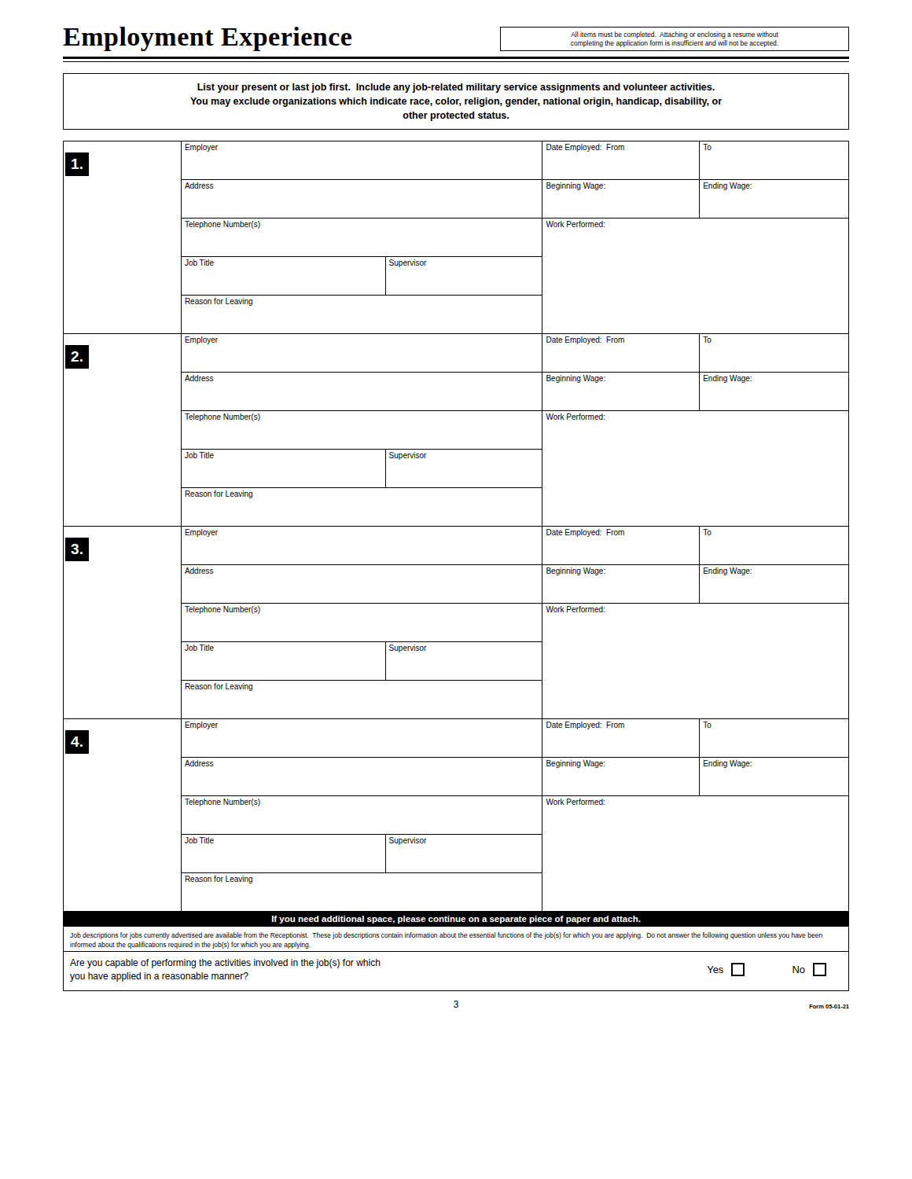Employment Experience
All items must be completed. Attaching or enclosing a resume without
completing the application form is insufficient and will not be accepted.
List your present or last job first. Include any job-related military service assignments and volunteer activities.
You may exclude organizations which indicate race, color, religion, gender, national origin, handicap, disability, or
other protected status.
| 1. | Employer | Date Employed: From | To |
| Address | Beginning Wage: | Ending Wage: |
| Telephone Number(s) | Work Performed: |
| Job Title | Supervisor |
| Reason for Leaving |
| 2. | Employer | Date Employed: From | To |
| Address | Beginning Wage: | Ending Wage: |
| Telephone Number(s) | Work Performed: |
| Job Title | Supervisor |
| Reason for Leaving |
| 3. | Employer | Date Employed: From | To |
| Address | Beginning Wage: | Ending Wage: |
| Telephone Number(s) | Work Performed: |
| Job Title | Supervisor |
| Reason for Leaving |
| 4. | Employer | Date Employed: From | To |
| Address | Beginning Wage: | Ending Wage: |
| Telephone Number(s) | Work Performed: |
| Job Title | Supervisor |
| Reason for Leaving |
If you need additional space, please continue on a separate piece of paper and attach.
Job descriptions for jobs currently advertised are available from the Receptionist. These job descriptions contain information about the essential functions of the job(s) for which you are applying. Do not answer the following question unless you have been informed about the qualifications required in the job(s) for which you are applying.
Are you capable of performing the activities involved in the job(s) for which
you have applied in a reasonable manner?
Yes
No
3 Form 05-01-21